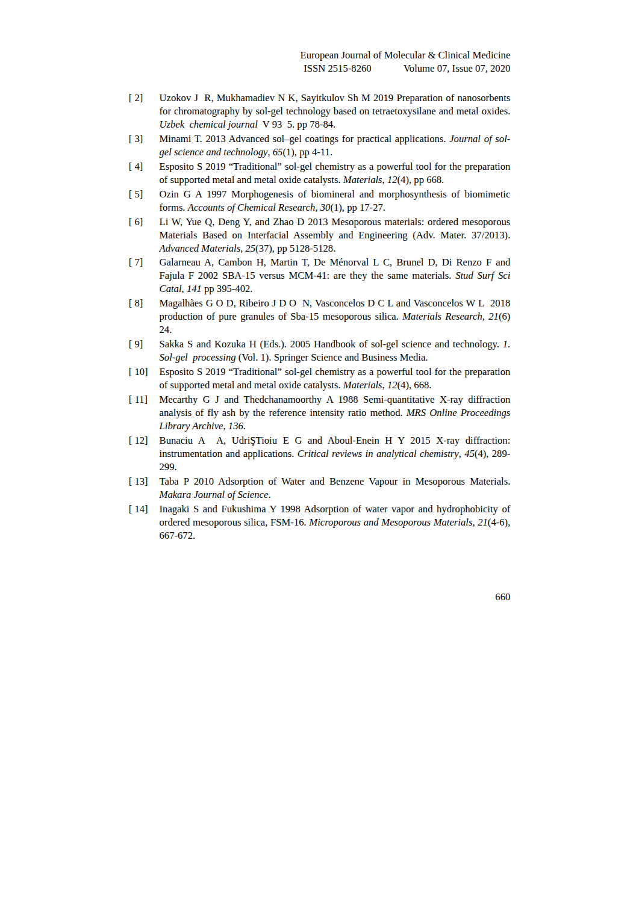European Journal of Molecular & Clinical Medicine ISSN 2515-8260 Volume 07, Issue 07, 2020
[ 2] Uzokov J R, Mukhamadiev N K, Sayitkulov Sh M 2019 Preparation of nanosorbents for chromatography by sol-gel technology based on tetraetoxysilane and metal oxides. Uzbek chemical journal V 93 5. pp 78-84.
[ 3] Minami T. 2013 Advanced sol–gel coatings for practical applications. Journal of sol-gel science and technology, 65(1), pp 4-11.
[ 4] Esposito S 2019 “Traditional” sol-gel chemistry as a powerful tool for the preparation of supported metal and metal oxide catalysts. Materials, 12(4), pp 668.
[ 5] Ozin G A 1997 Morphogenesis of biomineral and morphosynthesis of biomimetic forms. Accounts of Chemical Research, 30(1), pp 17-27.
[ 6] Li W, Yue Q, Deng Y, and Zhao D 2013 Mesoporous materials: ordered mesoporous Materials Based on Interfacial Assembly and Engineering (Adv. Mater. 37/2013). Advanced Materials, 25(37), pp 5128-5128.
[ 7] Galarneau A, Cambon H, Martin T, De Ménorval L C, Brunel D, Di Renzo F and Fajula F 2002 SBA-15 versus MCM-41: are they the same materials. Stud Surf Sci Catal, 141 pp 395-402.
[ 8] Magalhães G O D, Ribeiro J D O N, Vasconcelos D C L and Vasconcelos W L 2018 production of pure granules of Sba-15 mesoporous silica. Materials Research, 21(6) 24.
[ 9] Sakka S and Kozuka H (Eds.). 2005 Handbook of sol-gel science and technology. 1. Sol-gel processing (Vol. 1). Springer Science and Business Media.
[ 10] Esposito S 2019 “Traditional” sol-gel chemistry as a powerful tool for the preparation of supported metal and metal oxide catalysts. Materials, 12(4), 668.
[ 11] Mecarthy G J and Thedchanamoorthy A 1988 Semi-quantitative X-ray diffraction analysis of fly ash by the reference intensity ratio method. MRS Online Proceedings Library Archive, 136.
[ 12] Bunaciu A A, UdriŞTioiu E G and Aboul-Enein H Y 2015 X-ray diffraction: instrumentation and applications. Critical reviews in analytical chemistry, 45(4), 289-299.
[ 13] Taba P 2010 Adsorption of Water and Benzene Vapour in Mesoporous Materials. Makara Journal of Science.
[ 14] Inagaki S and Fukushima Y 1998 Adsorption of water vapor and hydrophobicity of ordered mesoporous silica, FSM-16. Microporous and Mesoporous Materials, 21(4-6), 667-672.
660